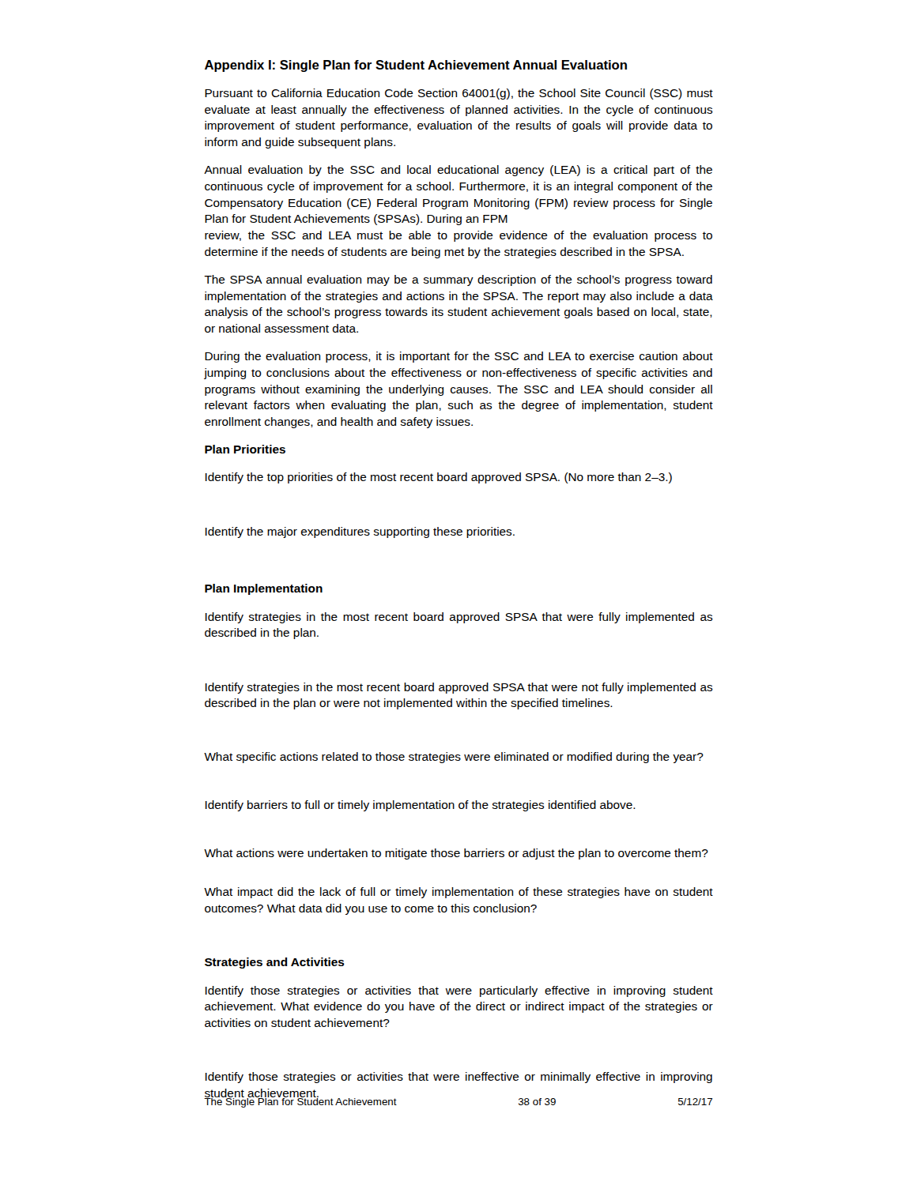Appendix I: Single Plan for Student Achievement Annual Evaluation
Pursuant to California Education Code Section 64001(g), the School Site Council (SSC) must evaluate at least annually the effectiveness of planned activities. In the cycle of continuous improvement of student performance, evaluation of the results of goals will provide data to inform and guide subsequent plans.
Annual evaluation by the SSC and local educational agency (LEA) is a critical part of the continuous cycle of improvement for a school. Furthermore, it is an integral component of the Compensatory Education (CE) Federal Program Monitoring (FPM) review process for Single Plan for Student Achievements (SPSAs). During an FPM
review, the SSC and LEA must be able to provide evidence of the evaluation process to determine if the needs of students are being met by the strategies described in the SPSA.
The SPSA annual evaluation may be a summary description of the school’s progress toward implementation of the strategies and actions in the SPSA. The report may also include a data analysis of the school’s progress towards its student achievement goals based on local, state, or national assessment data.
During the evaluation process, it is important for the SSC and LEA to exercise caution about jumping to conclusions about the effectiveness or non-effectiveness of specific activities and programs without examining the underlying causes. The SSC and LEA should consider all relevant factors when evaluating the plan, such as the degree of implementation, student enrollment changes, and health and safety issues.
Plan Priorities
Identify the top priorities of the most recent board approved SPSA. (No more than 2–3.)
Identify the major expenditures supporting these priorities.
Plan Implementation
Identify strategies in the most recent board approved SPSA that were fully implemented as described in the plan.
Identify strategies in the most recent board approved SPSA that were not fully implemented as described in the plan or were not implemented within the specified timelines.
What specific actions related to those strategies were eliminated or modified during the year?
Identify barriers to full or timely implementation of the strategies identified above.
What actions were undertaken to mitigate those barriers or adjust the plan to overcome them?
What impact did the lack of full or timely implementation of these strategies have on student outcomes? What data did you use to come to this conclusion?
Strategies and Activities
Identify those strategies or activities that were particularly effective in improving student achievement. What evidence do you have of the direct or indirect impact of the strategies or activities on student achievement?
Identify those strategies or activities that were ineffective or minimally effective in improving student achievement.
The Single Plan for Student Achievement 38 of 39 5/12/17